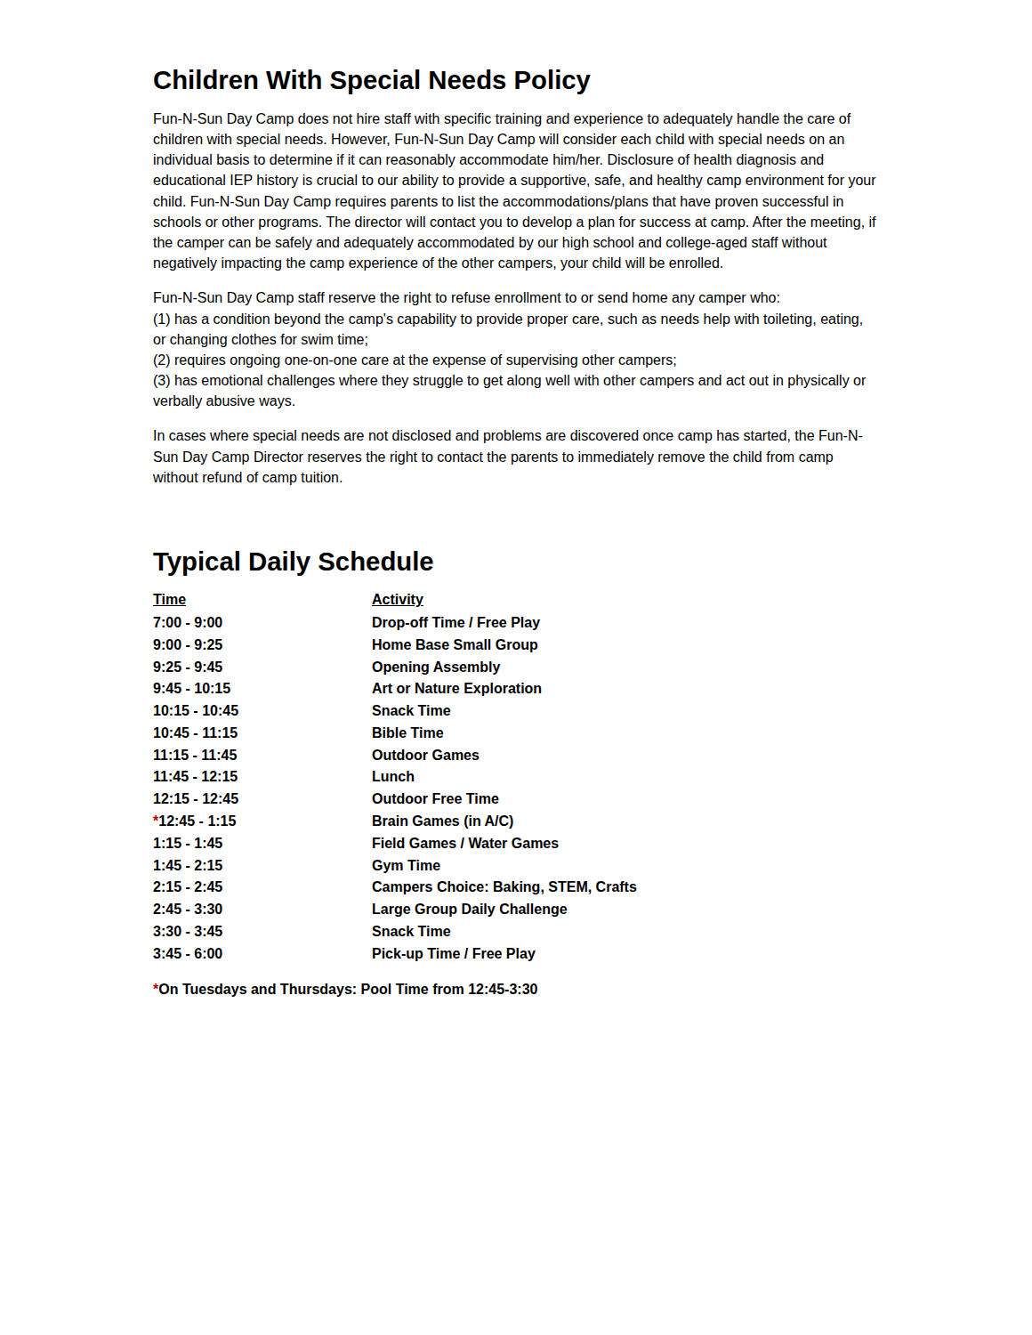Children With Special Needs Policy
Fun-N-Sun Day Camp does not hire staff with specific training and experience to adequately handle the care of children with special needs. However, Fun-N-Sun Day Camp will consider each child with special needs on an individual basis to determine if it can reasonably accommodate him/her. Disclosure of health diagnosis and educational IEP history is crucial to our ability to provide a supportive, safe, and healthy camp environment for your child. Fun-N-Sun Day Camp requires parents to list the accommodations/plans that have proven successful in schools or other programs. The director will contact you to develop a plan for success at camp. After the meeting, if the camper can be safely and adequately accommodated by our high school and college-aged staff without negatively impacting the camp experience of the other campers, your child will be enrolled.
Fun-N-Sun Day Camp staff reserve the right to refuse enrollment to or send home any camper who:
(1) has a condition beyond the camp's capability to provide proper care, such as needs help with toileting, eating, or changing clothes for swim time;
(2) requires ongoing one-on-one care at the expense of supervising other campers;
(3) has emotional challenges where they struggle to get along well with other campers and act out in physically or verbally abusive ways.
In cases where special needs are not disclosed and problems are discovered once camp has started, the Fun-N-Sun Day Camp Director reserves the right to contact the parents to immediately remove the child from camp without refund of camp tuition.
Typical Daily Schedule
| Time | Activity |
| --- | --- |
| 7:00 - 9:00 | Drop-off Time / Free Play |
| 9:00 - 9:25 | Home Base Small Group |
| 9:25 - 9:45 | Opening Assembly |
| 9:45 - 10:15 | Art or Nature Exploration |
| 10:15 - 10:45 | Snack Time |
| 10:45 - 11:15 | Bible Time |
| 11:15 - 11:45 | Outdoor Games |
| 11:45 - 12:15 | Lunch |
| 12:15 - 12:45 | Outdoor Free Time |
| * 12:45 - 1:15 | Brain Games (in A/C) |
| 1:15 - 1:45 | Field Games / Water Games |
| 1:45 - 2:15 | Gym Time |
| 2:15 - 2:45 | Campers Choice: Baking, STEM, Crafts |
| 2:45 - 3:30 | Large Group Daily Challenge |
| 3:30 - 3:45 | Snack Time |
| 3:45 - 6:00 | Pick-up Time / Free Play |
*On Tuesdays and Thursdays: Pool Time from 12:45-3:30